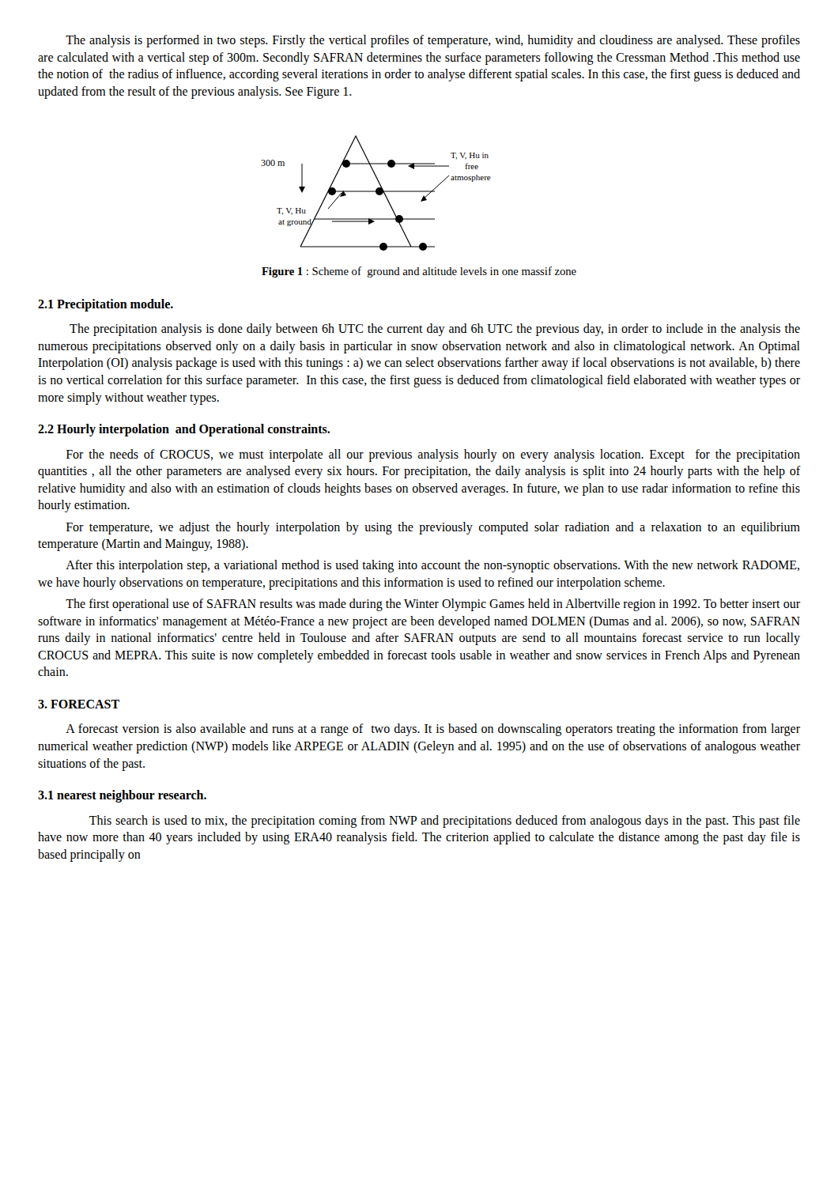The analysis is performed in two steps. Firstly the vertical profiles of temperature, wind, humidity and cloudiness are analysed. These profiles are calculated with a vertical step of 300m. Secondly SAFRAN determines the surface parameters following the Cressman Method .This method use the notion of the radius of influence, according several iterations in order to analyse different spatial scales. In this case, the first guess is deduced and updated from the result of the previous analysis. See Figure 1.
300 m T, V, Hu in free atmosphere T, V, Hu at ground
Figure 1 : Scheme of ground and altitude levels in one massif zone
2.1 Precipitation module.
The precipitation analysis is done daily between 6h UTC the current day and 6h UTC the previous day, in order to include in the analysis the numerous precipitations observed only on a daily basis in particular in snow observation network and also in climatological network. An Optimal Interpolation (OI) analysis package is used with this tunings : a) we can select observations farther away if local observations is not available, b) there is no vertical correlation for this surface parameter. In this case, the first guess is deduced from climatological field elaborated with weather types or more simply without weather types.
2.2 Hourly interpolation and Operational constraints.
For the needs of CROCUS, we must interpolate all our previous analysis hourly on every analysis location. Except for the precipitation quantities , all the other parameters are analysed every six hours. For precipitation, the daily analysis is split into 24 hourly parts with the help of relative humidity and also with an estimation of clouds heights bases on observed averages. In future, we plan to use radar information to refine this hourly estimation.
For temperature, we adjust the hourly interpolation by using the previously computed solar radiation and a relaxation to an equilibrium temperature (Martin and Mainguy, 1988).
After this interpolation step, a variational method is used taking into account the non-synoptic observations. With the new network RADOME, we have hourly observations on temperature, precipitations and this information is used to refined our interpolation scheme.
The first operational use of SAFRAN results was made during the Winter Olympic Games held in Albertville region in 1992. To better insert our software in informatics' management at Météo-France a new project are been developed named DOLMEN (Dumas and al. 2006), so now, SAFRAN runs daily in national informatics' centre held in Toulouse and after SAFRAN outputs are send to all mountains forecast service to run locally CROCUS and MEPRA. This suite is now completely embedded in forecast tools usable in weather and snow services in French Alps and Pyrenean chain.
3. FORECAST
A forecast version is also available and runs at a range of two days. It is based on downscaling operators treating the information from larger numerical weather prediction (NWP) models like ARPEGE or ALADIN (Geleyn and al. 1995) and on the use of observations of analogous weather situations of the past.
3.1 nearest neighbour research.
This search is used to mix, the precipitation coming from NWP and precipitations deduced from analogous days in the past. This past file have now more than 40 years included by using ERA40 reanalysis field. The criterion applied to calculate the distance among the past day file is based principally on